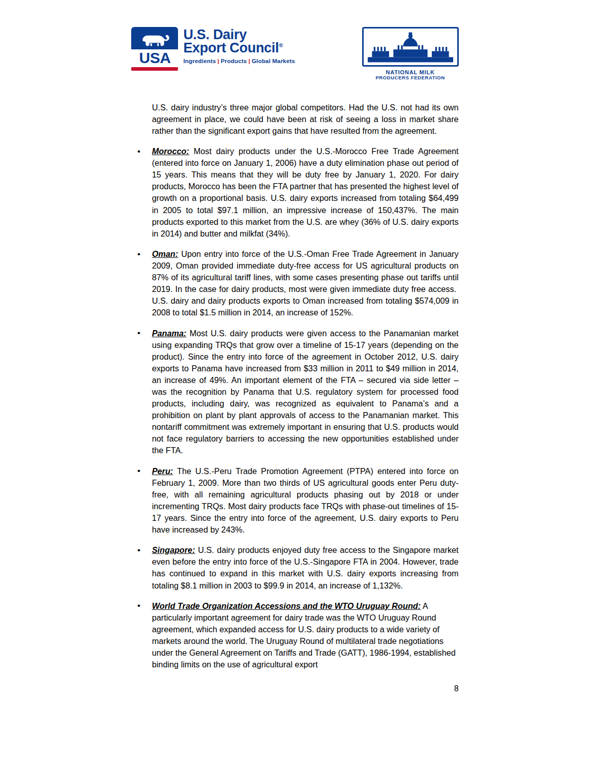USA
U.S. Dairy
Export Council®
Ingredients|Products|Global Markets
NATIONAL MILK PRODUCERS FEDERATION
U.S. dairy industry’s three major global competitors. Had the U.S. not had its own agreement in place, we could have been at risk of seeing a loss in market share rather than the significant export gains that have resulted from the agreement.
Morocco: Most dairy products under the U.S.-Morocco Free Trade Agreement (entered into force on January 1, 2006) have a duty elimination phase out period of 15 years. This means that they will be duty free by January 1, 2020. For dairy products, Morocco has been the FTA partner that has presented the highest level of growth on a proportional basis. U.S. dairy exports increased from totaling $64,499 in 2005 to total $97.1 million, an impressive increase of 150,437%. The main products exported to this market from the U.S. are whey (36% of U.S. dairy exports in 2014) and butter and milkfat (34%).
Oman: Upon entry into force of the U.S.-Oman Free Trade Agreement in January 2009, Oman provided immediate duty-free access for US agricultural products on 87% of its agricultural tariff lines, with some cases presenting phase out tariffs until 2019. In the case for dairy products, most were given immediate duty free access. U.S. dairy and dairy products exports to Oman increased from totaling $574,009 in 2008 to total $1.5 million in 2014, an increase of 152%.
Panama: Most U.S. dairy products were given access to the Panamanian market using expanding TRQs that grow over a timeline of 15-17 years (depending on the product). Since the entry into force of the agreement in October 2012, U.S. dairy exports to Panama have increased from $33 million in 2011 to $49 million in 2014, an increase of 49%. An important element of the FTA – secured via side letter – was the recognition by Panama that U.S. regulatory system for processed food products, including dairy, was recognized as equivalent to Panama’s and a prohibition on plant by plant approvals of access to the Panamanian market. This nontariff commitment was extremely important in ensuring that U.S. products would not face regulatory barriers to accessing the new opportunities established under the FTA.
Peru: The U.S.-Peru Trade Promotion Agreement (PTPA) entered into force on February 1, 2009. More than two thirds of US agricultural goods enter Peru duty-free, with all remaining agricultural products phasing out by 2018 or under incrementing TRQs. Most dairy products face TRQs with phase-out timelines of 15-17 years. Since the entry into force of the agreement, U.S. dairy exports to Peru have increased by 243%.
Singapore: U.S. dairy products enjoyed duty free access to the Singapore market even before the entry into force of the U.S.-Singapore FTA in 2004. However, trade has continued to expand in this market with U.S. dairy exports increasing from totaling $8.1 million in 2003 to $99.9 in 2014, an increase of 1,132%.
World Trade Organization Accessions and the WTO Uruguay Round: A particularly important agreement for dairy trade was the WTO Uruguay Round agreement, which expanded access for U.S. dairy products to a wide variety of markets around the world. The Uruguay Round of multilateral trade negotiations under the General Agreement on Tariffs and Trade (GATT), 1986-1994, established binding limits on the use of agricultural export
8